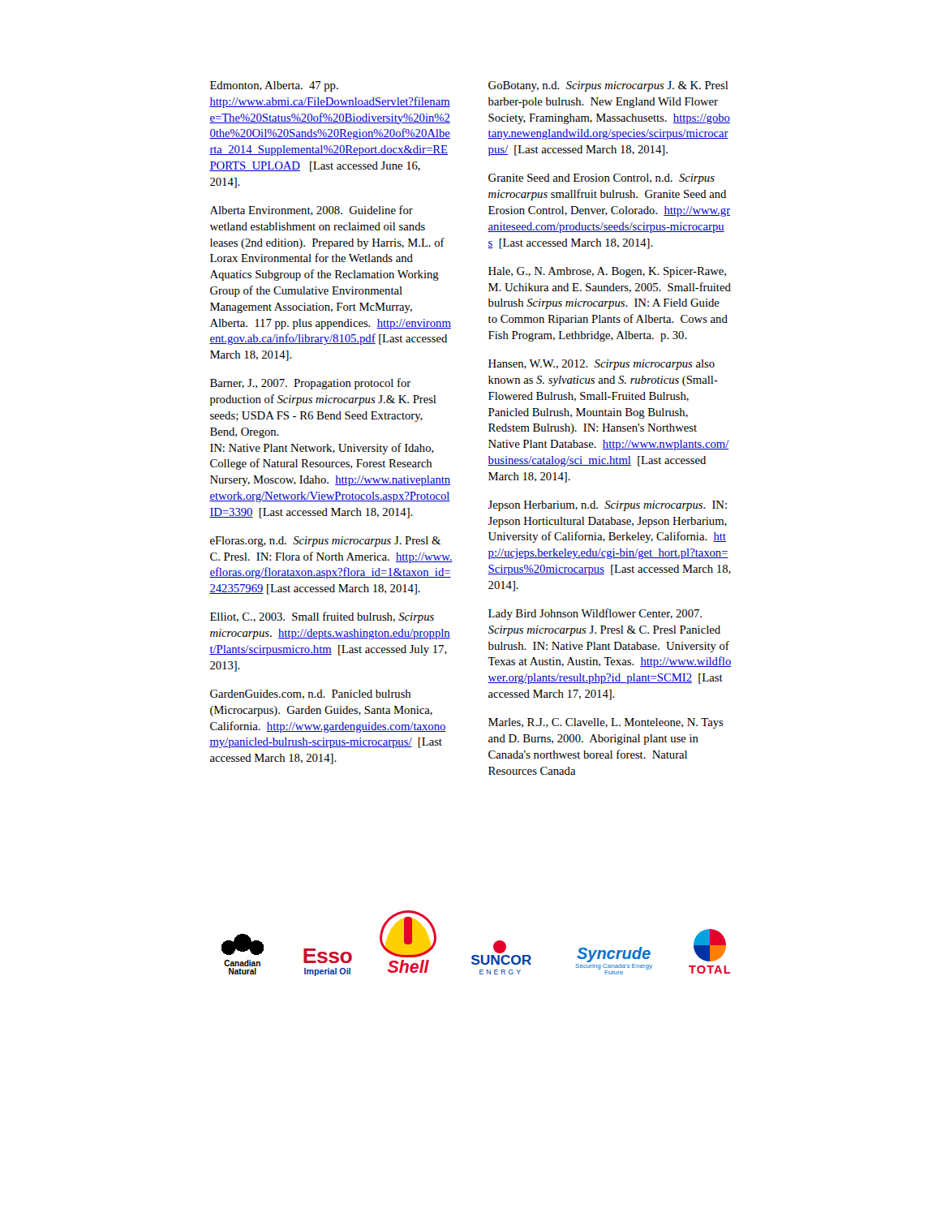Edmonton, Alberta. 47 pp.
http://www.abmi.ca/FileDownloadServlet?filename=The%20Status%20of%20Biodiversity%20in%20the%20Oil%20Sands%20Region%20of%20Alberta_2014_Supplemental%20Report.docx&dir=REPORTS_UPLOAD [Last accessed June 16, 2014].
Alberta Environment, 2008. Guideline for wetland establishment on reclaimed oil sands leases (2nd edition). Prepared by Harris, M.L. of Lorax Environmental for the Wetlands and Aquatics Subgroup of the Reclamation Working Group of the Cumulative Environmental Management Association, Fort McMurray, Alberta. 117 pp. plus appendices. http://environment.gov.ab.ca/info/library/8105.pdf [Last accessed March 18, 2014].
Barner, J., 2007. Propagation protocol for production of Scirpus microcarpus J.& K. Presl seeds; USDA FS - R6 Bend Seed Extractory, Bend, Oregon.
IN: Native Plant Network, University of Idaho, College of Natural Resources, Forest Research Nursery, Moscow, Idaho. http://www.nativeplantnetwork.org/Network/ViewProtocols.aspx?ProtocolID=3390 [Last accessed March 18, 2014].
eFloras.org, n.d. Scirpus microcarpus J. Presl & C. Presl. IN: Flora of North America. http://www.efloras.org/florataxon.aspx?flora_id=1&taxon_id=242357969 [Last accessed March 18, 2014].
Elliot, C., 2003. Small fruited bulrush, Scirpus microcarpus. http://depts.washington.edu/propplnt/Plants/scirpusmicro.htm [Last accessed July 17, 2013].
GardenGuides.com, n.d. Panicled bulrush (Microcarpus). Garden Guides, Santa Monica, California. http://www.gardenguides.com/taxonomy/panicled-bulrush-scirpus-microcarpus/ [Last accessed March 18, 2014].
GoBotany, n.d. Scirpus microcarpus J. & K. Presl barber-pole bulrush. New England Wild Flower Society, Framingham, Massachusetts. https://gobotany.newenglandwild.org/species/scirpus/microcarpus/ [Last accessed March 18, 2014].
Granite Seed and Erosion Control, n.d. Scirpus microcarpus smallfruit bulrush. Granite Seed and Erosion Control, Denver, Colorado. http://www.graniteseed.com/products/seeds/scirpus-microcarpus [Last accessed March 18, 2014].
Hale, G., N. Ambrose, A. Bogen, K. Spicer-Rawe, M. Uchikura and E. Saunders, 2005. Small-fruited bulrush Scirpus microcarpus. IN: A Field Guide to Common Riparian Plants of Alberta. Cows and Fish Program, Lethbridge, Alberta. p. 30.
Hansen, W.W., 2012. Scirpus microcarpus also known as S. sylvaticus and S. rubroticus (Small-Flowered Bulrush, Small-Fruited Bulrush, Panicled Bulrush, Mountain Bog Bulrush, Redstem Bulrush). IN: Hansen's Northwest Native Plant Database. http://www.nwplants.com/business/catalog/sci_mic.html [Last accessed March 18, 2014].
Jepson Herbarium, n.d. Scirpus microcarpus. IN: Jepson Horticultural Database, Jepson Herbarium, University of California, Berkeley, California. http://ucjeps.berkeley.edu/cgi-bin/get_hort.pl?taxon=Scirpus%20microcarpus [Last accessed March 18, 2014].
Lady Bird Johnson Wildflower Center, 2007. Scirpus microcarpus J. Presl & C. Presl Panicled bulrush. IN: Native Plant Database. University of Texas at Austin, Austin, Texas. http://www.wildflower.org/plants/result.php?id_plant=SCMI2 [Last accessed March 17, 2014].
Marles, R.J., C. Clavelle, L. Monteleone, N. Tays and D. Burns, 2000. Aboriginal plant use in Canada's northwest boreal forest. Natural Resources Canada
Canadian Natural
Esso
Imperial Oil
Shell
SUNCOR
ENERGY
Syncrude
Securing Canada's Energy Future
TOTAL